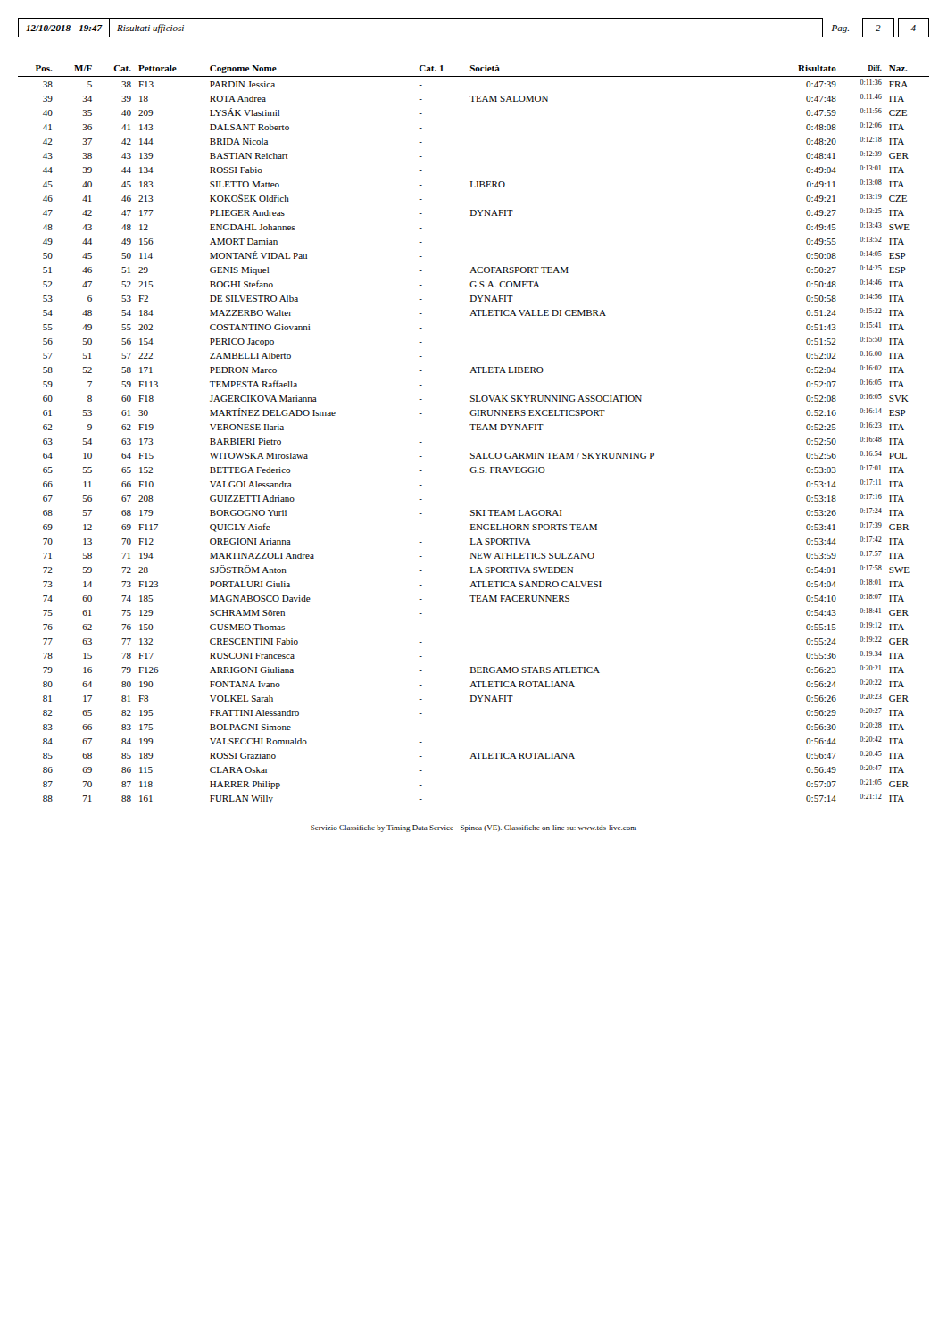12/10/2018 - 19:47
Risultati ufficiosi
Pag.
2
4
| Pos. | M/F | Cat. | Pettorale | Cognome Nome | Cat. 1 | Società | Risultato | Diff. | Naz. |
| --- | --- | --- | --- | --- | --- | --- | --- | --- | --- |
| 38 | 5 | 38 | F13 | PARDIN Jessica | - | | 0:47:39 | 0:11:36 | FRA |
| 39 | 34 | 39 | 18 | ROTA Andrea | - | TEAM SALOMON | 0:47:48 | 0:11:46 | ITA |
| 40 | 35 | 40 | 209 | LYSÁK Vlastimil | - | | 0:47:59 | 0:11:56 | CZE |
| 41 | 36 | 41 | 143 | DALSANT Roberto | - | | 0:48:08 | 0:12:06 | ITA |
| 42 | 37 | 42 | 144 | BRIDA Nicola | - | | 0:48:20 | 0:12:18 | ITA |
| 43 | 38 | 43 | 139 | BASTIAN Reichart | - | | 0:48:41 | 0:12:39 | GER |
| 44 | 39 | 44 | 134 | ROSSI Fabio | - | | 0:49:04 | 0:13:01 | ITA |
| 45 | 40 | 45 | 183 | SILETTO Matteo | - | LIBERO | 0:49:11 | 0:13:08 | ITA |
| 46 | 41 | 46 | 213 | KOKOŠEK Oldřich | - | | 0:49:21 | 0:13:19 | CZE |
| 47 | 42 | 47 | 177 | PLIEGER Andreas | - | DYNAFIT | 0:49:27 | 0:13:25 | ITA |
| 48 | 43 | 48 | 12 | ENGDAHL Johannes | - | | 0:49:45 | 0:13:43 | SWE |
| 49 | 44 | 49 | 156 | AMORT Damian | - | | 0:49:55 | 0:13:52 | ITA |
| 50 | 45 | 50 | 114 | MONTANÉ VIDAL Pau | - | | 0:50:08 | 0:14:05 | ESP |
| 51 | 46 | 51 | 29 | GENIS Miquel | - | ACOFARSPORT TEAM | 0:50:27 | 0:14:25 | ESP |
| 52 | 47 | 52 | 215 | BOGHI Stefano | - | G.S.A. COMETA | 0:50:48 | 0:14:46 | ITA |
| 53 | 6 | 53 | F2 | DE SILVESTRO Alba | - | DYNAFIT | 0:50:58 | 0:14:56 | ITA |
| 54 | 48 | 54 | 184 | MAZZERBO Walter | - | ATLETICA VALLE DI CEMBRA | 0:51:24 | 0:15:22 | ITA |
| 55 | 49 | 55 | 202 | COSTANTINO Giovanni | - | | 0:51:43 | 0:15:41 | ITA |
| 56 | 50 | 56 | 154 | PERICO Jacopo | - | | 0:51:52 | 0:15:50 | ITA |
| 57 | 51 | 57 | 222 | ZAMBELLI Alberto | - | | 0:52:02 | 0:16:00 | ITA |
| 58 | 52 | 58 | 171 | PEDRON Marco | - | ATLETA LIBERO | 0:52:04 | 0:16:02 | ITA |
| 59 | 7 | 59 | F113 | TEMPESTA Raffaella | - | | 0:52:07 | 0:16:05 | ITA |
| 60 | 8 | 60 | F18 | JAGERCIKOVA Marianna | - | SLOVAK SKYRUNNING ASSOCIATION | 0:52:08 | 0:16:05 | SVK |
| 61 | 53 | 61 | 30 | MARTÍNEZ DELGADO Ismae | - | GIRUNNERS EXCELTICSPORT | 0:52:16 | 0:16:14 | ESP |
| 62 | 9 | 62 | F19 | VERONESE Ilaria | - | TEAM DYNAFIT | 0:52:25 | 0:16:23 | ITA |
| 63 | 54 | 63 | 173 | BARBIERI Pietro | - | | 0:52:50 | 0:16:48 | ITA |
| 64 | 10 | 64 | F15 | WITOWSKA Miroslawa | - | SALCO GARMIN TEAM / SKYRUNNING P | 0:52:56 | 0:16:54 | POL |
| 65 | 55 | 65 | 152 | BETTEGA Federico | - | G.S. FRAVEGGIO | 0:53:03 | 0:17:01 | ITA |
| 66 | 11 | 66 | F10 | VALGOI Alessandra | - | | 0:53:14 | 0:17:11 | ITA |
| 67 | 56 | 67 | 208 | GUIZZETTI Adriano | - | | 0:53:18 | 0:17:16 | ITA |
| 68 | 57 | 68 | 179 | BORGOGNO Yurii | - | SKI TEAM LAGORAI | 0:53:26 | 0:17:24 | ITA |
| 69 | 12 | 69 | F117 | QUIGLY Aiofe | - | ENGELHORN SPORTS TEAM | 0:53:41 | 0:17:39 | GBR |
| 70 | 13 | 70 | F12 | OREGIONI Arianna | - | LA SPORTIVA | 0:53:44 | 0:17:42 | ITA |
| 71 | 58 | 71 | 194 | MARTINAZZOLI Andrea | - | NEW ATHLETICS SULZANO | 0:53:59 | 0:17:57 | ITA |
| 72 | 59 | 72 | 28 | SJÖSTRÖM Anton | - | LA SPORTIVA SWEDEN | 0:54:01 | 0:17:58 | SWE |
| 73 | 14 | 73 | F123 | PORTALURI Giulia | - | ATLETICA SANDRO CALVESI | 0:54:04 | 0:18:01 | ITA |
| 74 | 60 | 74 | 185 | MAGNABOSCO Davide | - | TEAM FACERUNNERS | 0:54:10 | 0:18:07 | ITA |
| 75 | 61 | 75 | 129 | SCHRAMM Sören | - | | 0:54:43 | 0:18:41 | GER |
| 76 | 62 | 76 | 150 | GUSMEO Thomas | - | | 0:55:15 | 0:19:12 | ITA |
| 77 | 63 | 77 | 132 | CRESCENTINI Fabio | - | | 0:55:24 | 0:19:22 | GER |
| 78 | 15 | 78 | F17 | RUSCONI Francesca | - | | 0:55:36 | 0:19:34 | ITA |
| 79 | 16 | 79 | F126 | ARRIGONI Giuliana | - | BERGAMO STARS ATLETICA | 0:56:23 | 0:20:21 | ITA |
| 80 | 64 | 80 | 190 | FONTANA Ivano | - | ATLETICA ROTALIANA | 0:56:24 | 0:20:22 | ITA |
| 81 | 17 | 81 | F8 | VÖLKEL Sarah | - | DYNAFIT | 0:56:26 | 0:20:23 | GER |
| 82 | 65 | 82 | 195 | FRATTINI Alessandro | - | | 0:56:29 | 0:20:27 | ITA |
| 83 | 66 | 83 | 175 | BOLPAGNI Simone | - | | 0:56:30 | 0:20:28 | ITA |
| 84 | 67 | 84 | 199 | VALSECCHI Romualdo | - | | 0:56:44 | 0:20:42 | ITA |
| 85 | 68 | 85 | 189 | ROSSI Graziano | - | ATLETICA ROTALIANA | 0:56:47 | 0:20:45 | ITA |
| 86 | 69 | 86 | 115 | CLARA Oskar | - | | 0:56:49 | 0:20:47 | ITA |
| 87 | 70 | 87 | 118 | HARRER Philipp | - | | 0:57:07 | 0:21:05 | GER |
| 88 | 71 | 88 | 161 | FURLAN Willy | - | | 0:57:14 | 0:21:12 | ITA |
Servizio Classifiche by Timing Data Service - Spinea (VE). Classifiche on-line su: www.tds-live.com